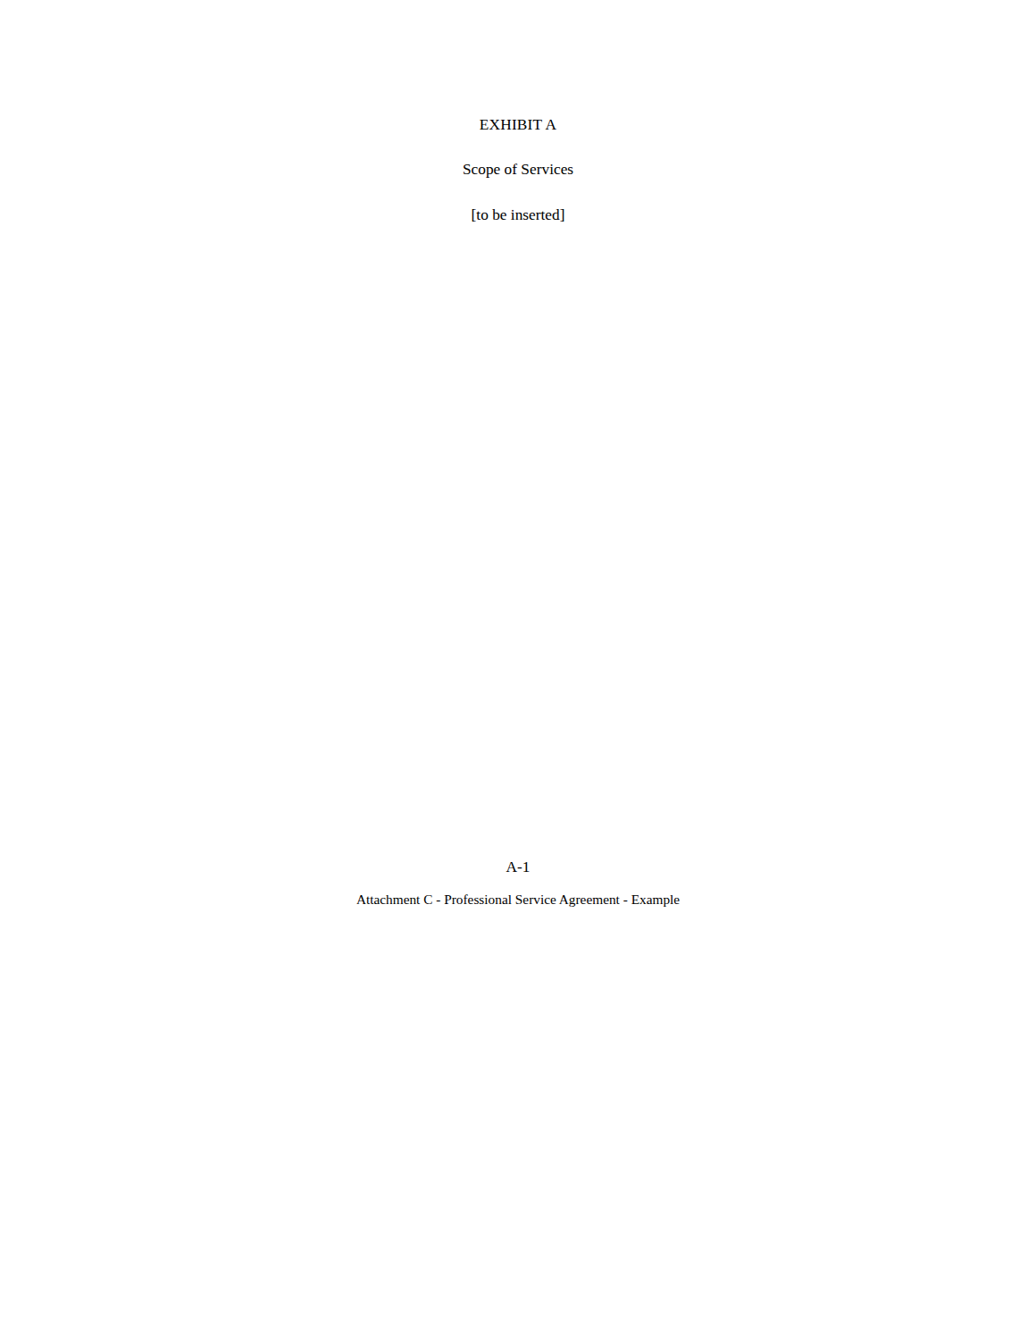EXHIBIT A
Scope of Services
[to be inserted]
A-1
Attachment C - Professional Service Agreement - Example